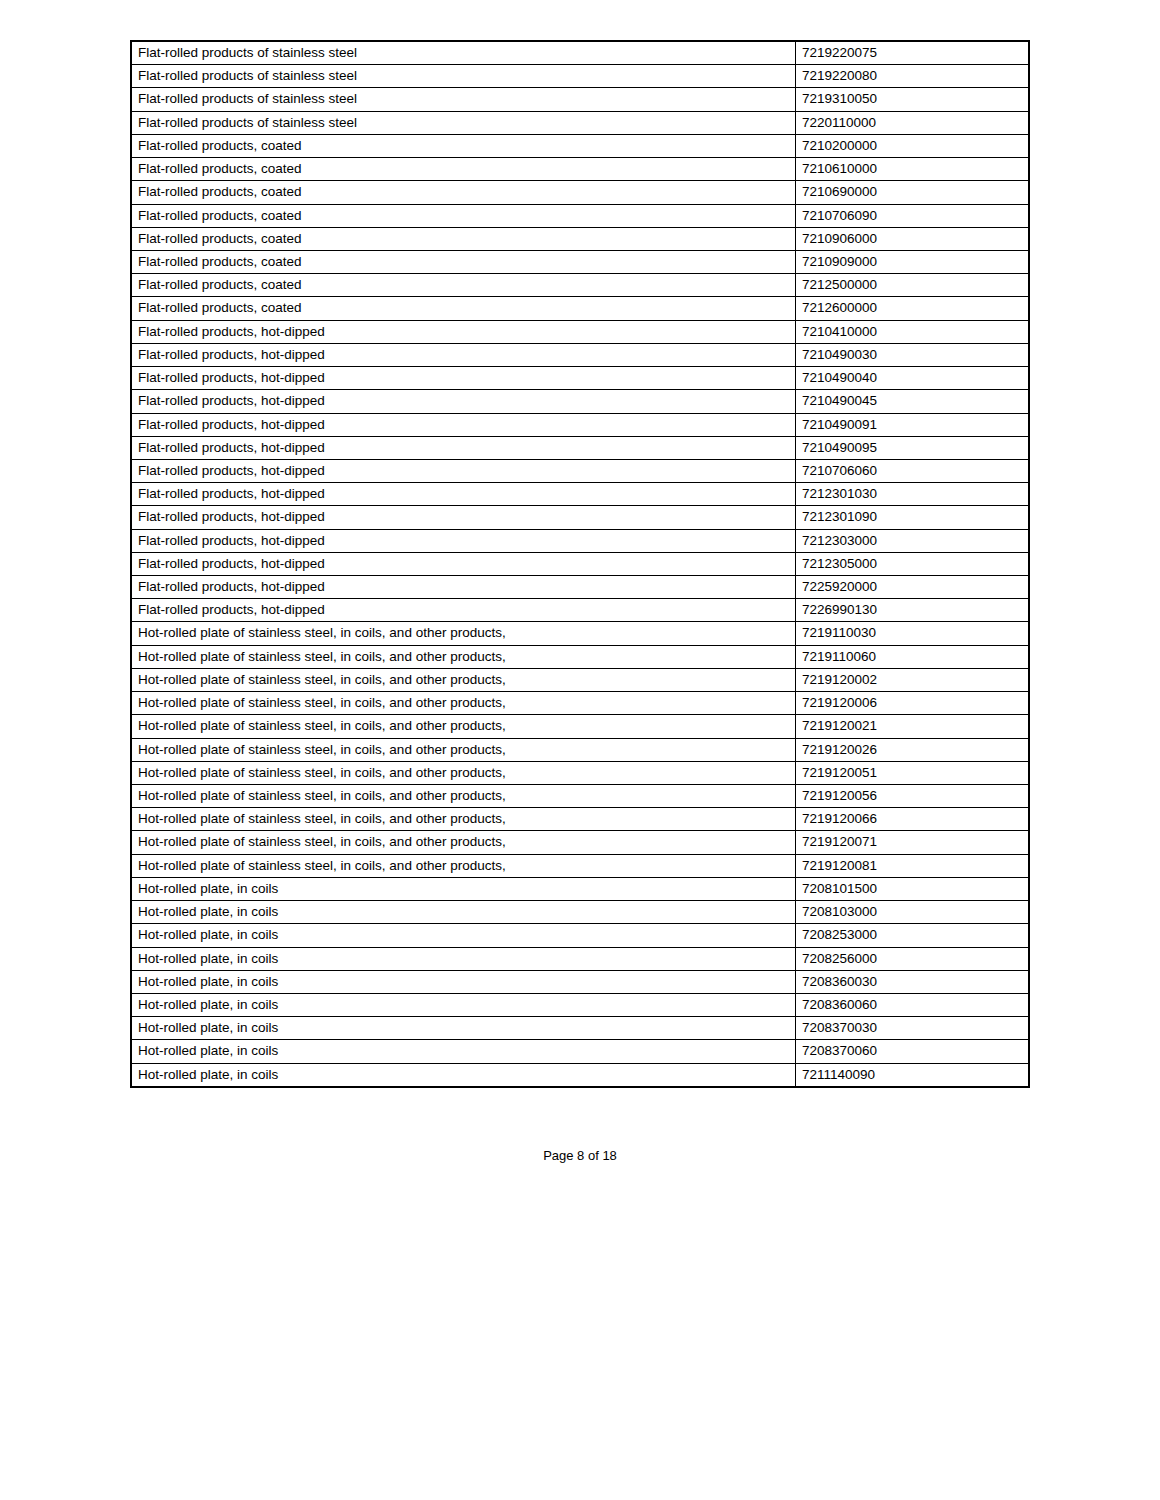| Flat-rolled products of stainless steel | 7219220075 |
| Flat-rolled products of stainless steel | 7219220080 |
| Flat-rolled products of stainless steel | 7219310050 |
| Flat-rolled products of stainless steel | 7220110000 |
| Flat-rolled products, coated | 7210200000 |
| Flat-rolled products, coated | 7210610000 |
| Flat-rolled products, coated | 7210690000 |
| Flat-rolled products, coated | 7210706090 |
| Flat-rolled products, coated | 7210906000 |
| Flat-rolled products, coated | 7210909000 |
| Flat-rolled products, coated | 7212500000 |
| Flat-rolled products, coated | 7212600000 |
| Flat-rolled products, hot-dipped | 7210410000 |
| Flat-rolled products, hot-dipped | 7210490030 |
| Flat-rolled products, hot-dipped | 7210490040 |
| Flat-rolled products, hot-dipped | 7210490045 |
| Flat-rolled products, hot-dipped | 7210490091 |
| Flat-rolled products, hot-dipped | 7210490095 |
| Flat-rolled products, hot-dipped | 7210706060 |
| Flat-rolled products, hot-dipped | 7212301030 |
| Flat-rolled products, hot-dipped | 7212301090 |
| Flat-rolled products, hot-dipped | 7212303000 |
| Flat-rolled products, hot-dipped | 7212305000 |
| Flat-rolled products, hot-dipped | 7225920000 |
| Flat-rolled products, hot-dipped | 7226990130 |
| Hot-rolled plate of stainless steel, in coils, and other products, | 7219110030 |
| Hot-rolled plate of stainless steel, in coils, and other products, | 7219110060 |
| Hot-rolled plate of stainless steel, in coils, and other products, | 7219120002 |
| Hot-rolled plate of stainless steel, in coils, and other products, | 7219120006 |
| Hot-rolled plate of stainless steel, in coils, and other products, | 7219120021 |
| Hot-rolled plate of stainless steel, in coils, and other products, | 7219120026 |
| Hot-rolled plate of stainless steel, in coils, and other products, | 7219120051 |
| Hot-rolled plate of stainless steel, in coils, and other products, | 7219120056 |
| Hot-rolled plate of stainless steel, in coils, and other products, | 7219120066 |
| Hot-rolled plate of stainless steel, in coils, and other products, | 7219120071 |
| Hot-rolled plate of stainless steel, in coils, and other products, | 7219120081 |
| Hot-rolled plate, in coils | 7208101500 |
| Hot-rolled plate, in coils | 7208103000 |
| Hot-rolled plate, in coils | 7208253000 |
| Hot-rolled plate, in coils | 7208256000 |
| Hot-rolled plate, in coils | 7208360030 |
| Hot-rolled plate, in coils | 7208360060 |
| Hot-rolled plate, in coils | 7208370030 |
| Hot-rolled plate, in coils | 7208370060 |
| Hot-rolled plate, in coils | 7211140090 |
Page 8 of 18